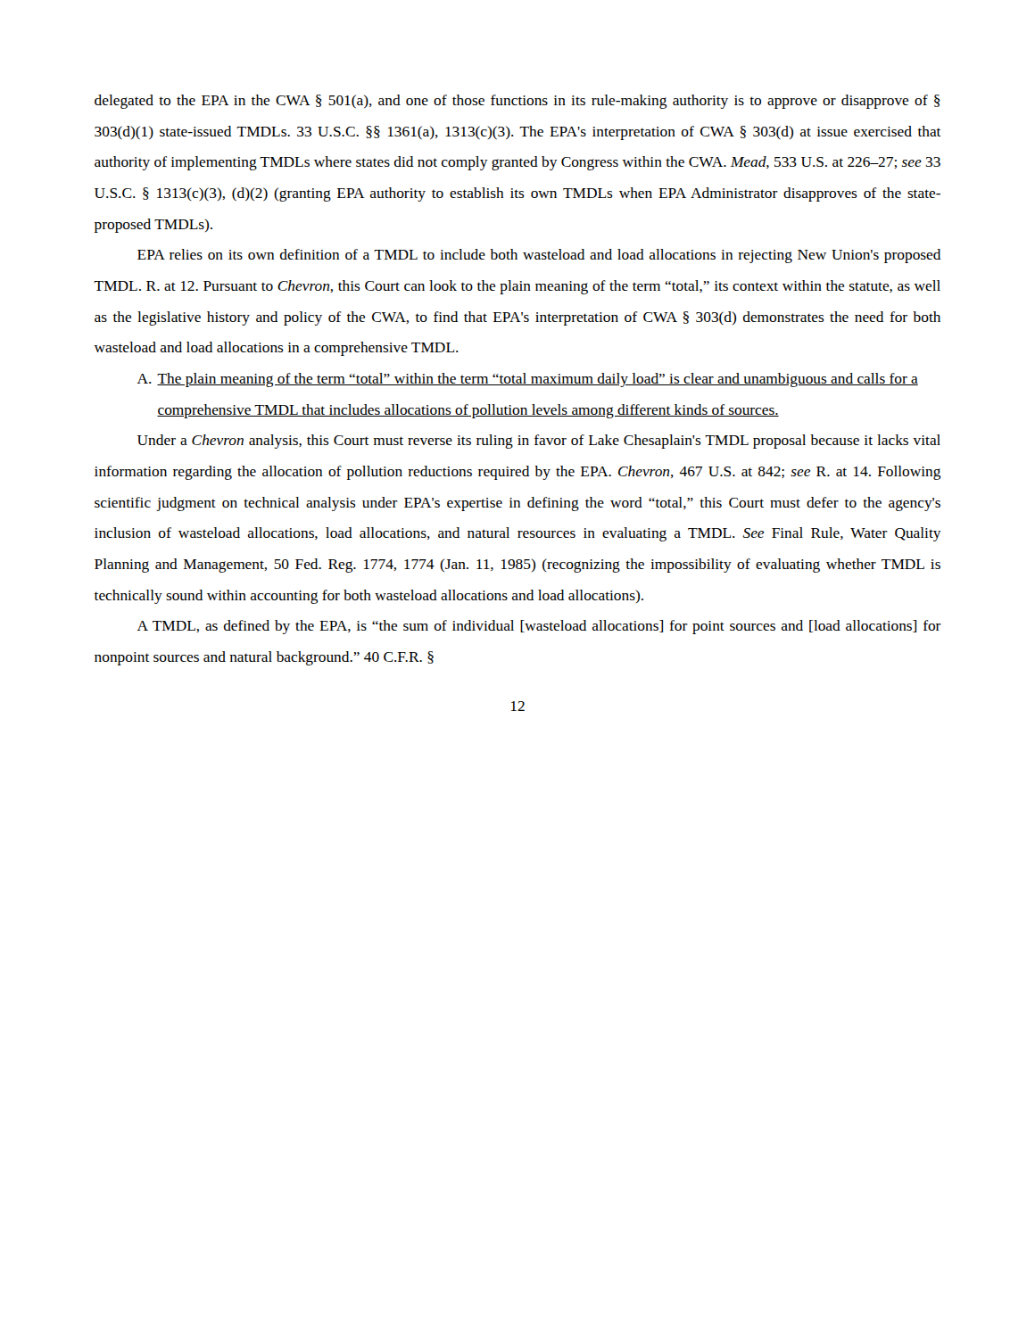delegated to the EPA in the CWA § 501(a), and one of those functions in its rule-making authority is to approve or disapprove of § 303(d)(1) state-issued TMDLs. 33 U.S.C. §§ 1361(a), 1313(c)(3). The EPA's interpretation of CWA § 303(d) at issue exercised that authority of implementing TMDLs where states did not comply granted by Congress within the CWA. Mead, 533 U.S. at 226–27; see 33 U.S.C. § 1313(c)(3), (d)(2) (granting EPA authority to establish its own TMDLs when EPA Administrator disapproves of the state-proposed TMDLs).
EPA relies on its own definition of a TMDL to include both wasteload and load allocations in rejecting New Union's proposed TMDL. R. at 12. Pursuant to Chevron, this Court can look to the plain meaning of the term “total,” its context within the statute, as well as the legislative history and policy of the CWA, to find that EPA's interpretation of CWA § 303(d) demonstrates the need for both wasteload and load allocations in a comprehensive TMDL.
A. The plain meaning of the term “total” within the term “total maximum daily load” is clear and unambiguous and calls for a comprehensive TMDL that includes allocations of pollution levels among different kinds of sources.
Under a Chevron analysis, this Court must reverse its ruling in favor of Lake Chesaplain's TMDL proposal because it lacks vital information regarding the allocation of pollution reductions required by the EPA. Chevron, 467 U.S. at 842; see R. at 14. Following scientific judgment on technical analysis under EPA's expertise in defining the word “total,” this Court must defer to the agency's inclusion of wasteload allocations, load allocations, and natural resources in evaluating a TMDL. See Final Rule, Water Quality Planning and Management, 50 Fed. Reg. 1774, 1774 (Jan. 11, 1985) (recognizing the impossibility of evaluating whether TMDL is technically sound within accounting for both wasteload allocations and load allocations).
A TMDL, as defined by the EPA, is “the sum of individual [wasteload allocations] for point sources and [load allocations] for nonpoint sources and natural background.” 40 C.F.R. §
12